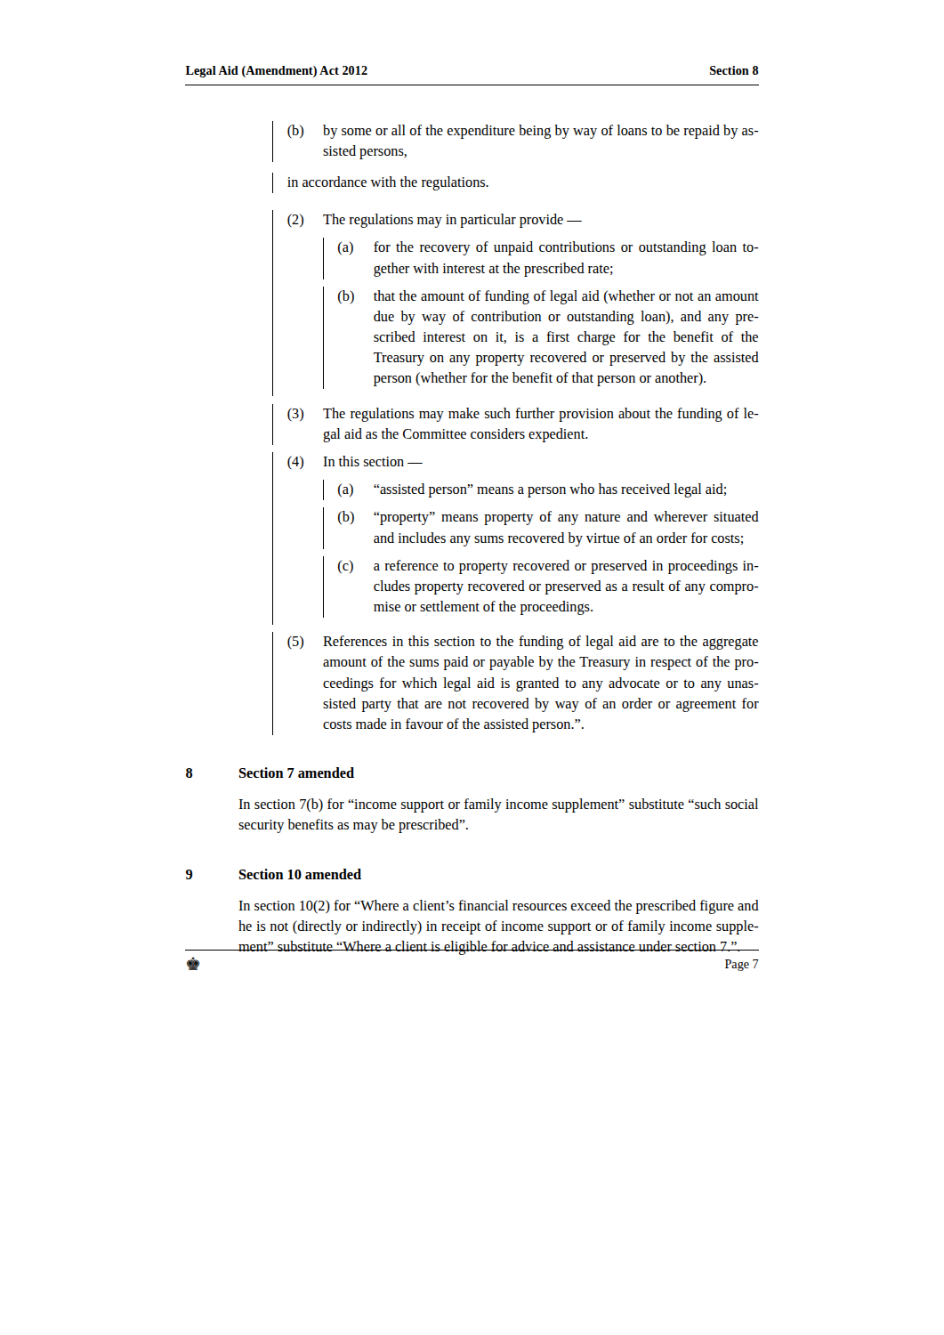Legal Aid (Amendment) Act 2012
Section 8
(b)
by some or all of the expenditure being by way of loans to be repaid by assisted persons,
in accordance with the regulations.
(2)
The regulations may in particular provide —
(a)
for the recovery of unpaid contributions or outstanding loan together with interest at the prescribed rate;
(b)
that the amount of funding of legal aid (whether or not an amount due by way of contribution or outstanding loan), and any prescribed interest on it, is a first charge for the benefit of the Treasury on any property recovered or preserved by the assisted person (whether for the benefit of that person or another).
(3)
The regulations may make such further provision about the funding of legal aid as the Committee considers expedient.
(4)
In this section —
(a)
“assisted person” means a person who has received legal aid;
(b)
“property” means property of any nature and wherever situated and includes any sums recovered by virtue of an order for costs;
(c)
a reference to property recovered or preserved in proceedings includes property recovered or preserved as a result of any compromise or settlement of the proceedings.
(5)
References in this section to the funding of legal aid are to the aggregate amount of the sums paid or payable by the Treasury in respect of the proceedings for which legal aid is granted to any advocate or to any unassisted party that are not recovered by way of an order or agreement for costs made in favour of the assisted person.”.
8 Section 7 amended
In section 7(b) for “income support or family income supplement” substitute “such social security benefits as may be prescribed”.
9 Section 10 amended
In section 10(2) for “Where a client’s financial resources exceed the prescribed figure and he is not (directly or indirectly) in receipt of income support or of family income supplement” substitute “Where a client is eligible for advice and assistance under section 7.”.
♚
Page 7